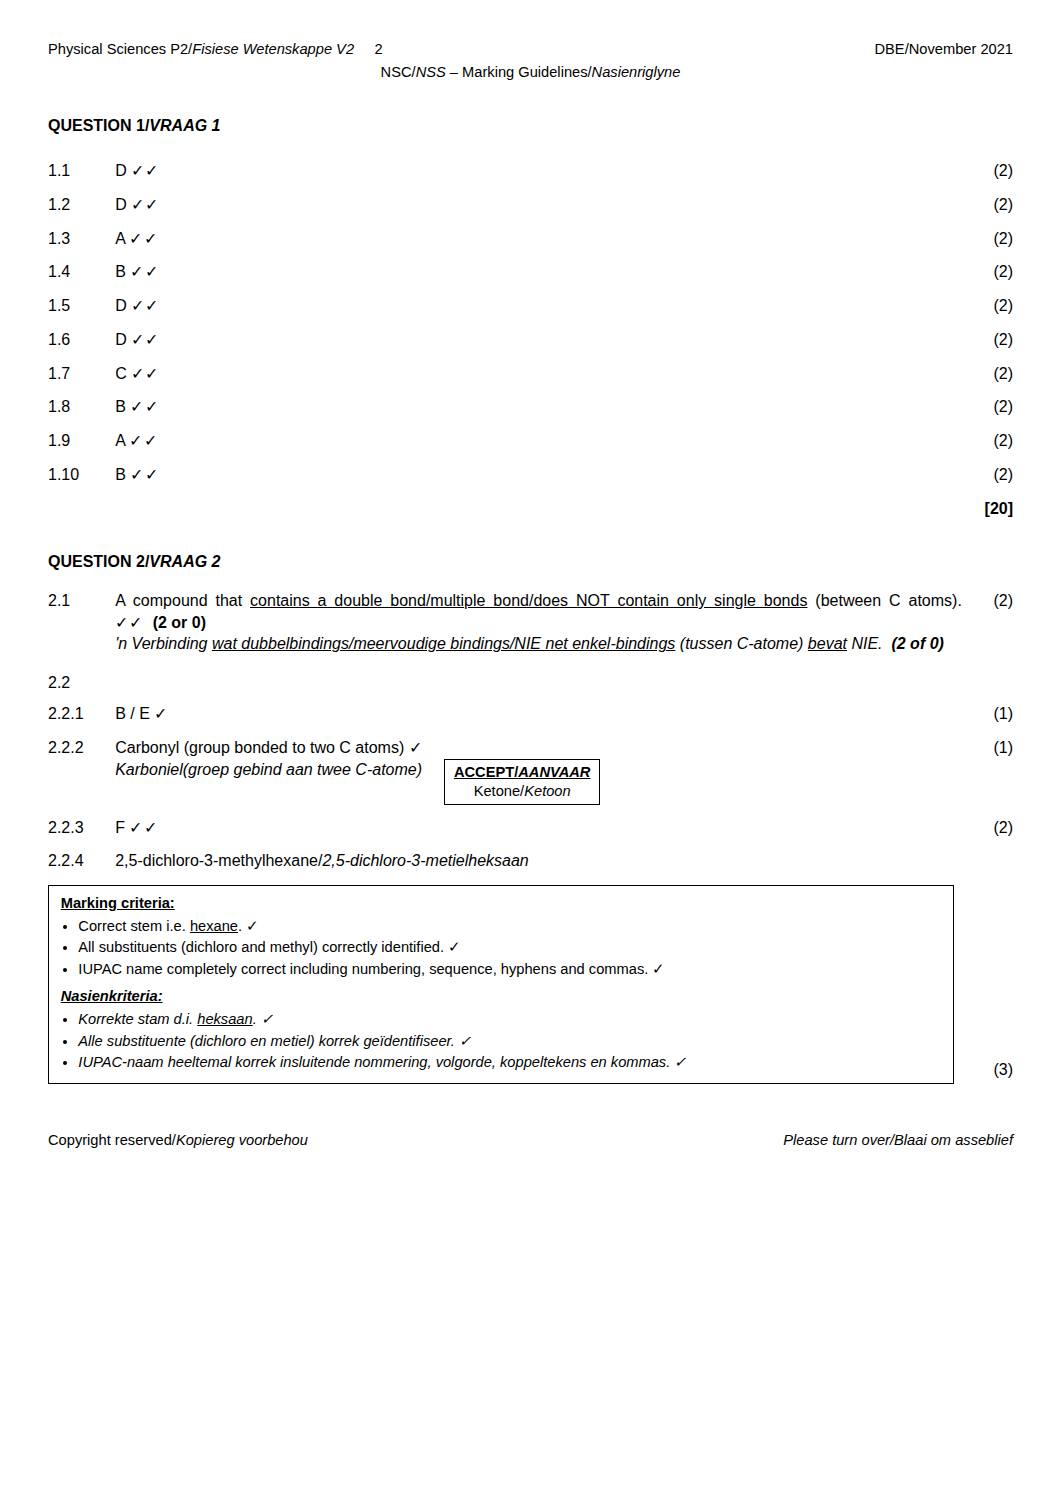Physical Sciences P2/Fisiese Wetenskappe V2 2
DBE/November 2021
NSC/NSS – Marking Guidelines/Nasienriglyne
QUESTION 1/VRAAG 1
| 1.1 | D ✓✓ | (2) |
| 1.2 | D ✓✓ | (2) |
| 1.3 | A ✓✓ | (2) |
| 1.4 | B ✓✓ | (2) |
| 1.5 | D ✓✓ | (2) |
| 1.6 | D ✓✓ | (2) |
| 1.7 | C ✓✓ | (2) |
| 1.8 | B ✓✓ | (2) |
| 1.9 | A ✓✓ | (2) |
| 1.10 | B ✓✓ | (2) |
| | | [20] |
QUESTION 2/VRAAG 2
2.1
A compound that contains a double bond/multiple bond/does NOT contain only single bonds (between C atoms). ✓✓ (2 or 0)
'n Verbinding wat dubbelbindings/meervoudige bindings/NIE net enkel-bindings (tussen C-atome) bevat NIE. (2 of 0)
(2)
2.2
| 2.2.1 | B / E ✓ | (1) |
| 2.2.2 | Carbonyl (group bonded to two C atoms) ✓ Karboniel(groep gebind aan twee C-atome) ACCEPT/ AANVAAR Ketone/ Ketoon | (1) |
| 2.2.3 | F ✓✓ | (2) |
| 2.2.4 | 2,5-dichloro-3-methylhexane/ 2,5-dichloro-3-metielheksaan | |
Marking criteria:
Correct stem i.e. hexane. ✓
All substituents (dichloro and methyl) correctly identified. ✓
IUPAC name completely correct including numbering, sequence, hyphens and commas. ✓
Nasienkriteria:
Korrekte stam d.i. heksaan. ✓
Alle substituente (dichloro en metiel) korrek geïdentifiseer. ✓
IUPAC-naam heeltemal korrek insluitende nommering, volgorde, koppeltekens en kommas. ✓
(3)
Copyright reserved/Kopiereg voorbehou
Please turn over/Blaai om asseblief